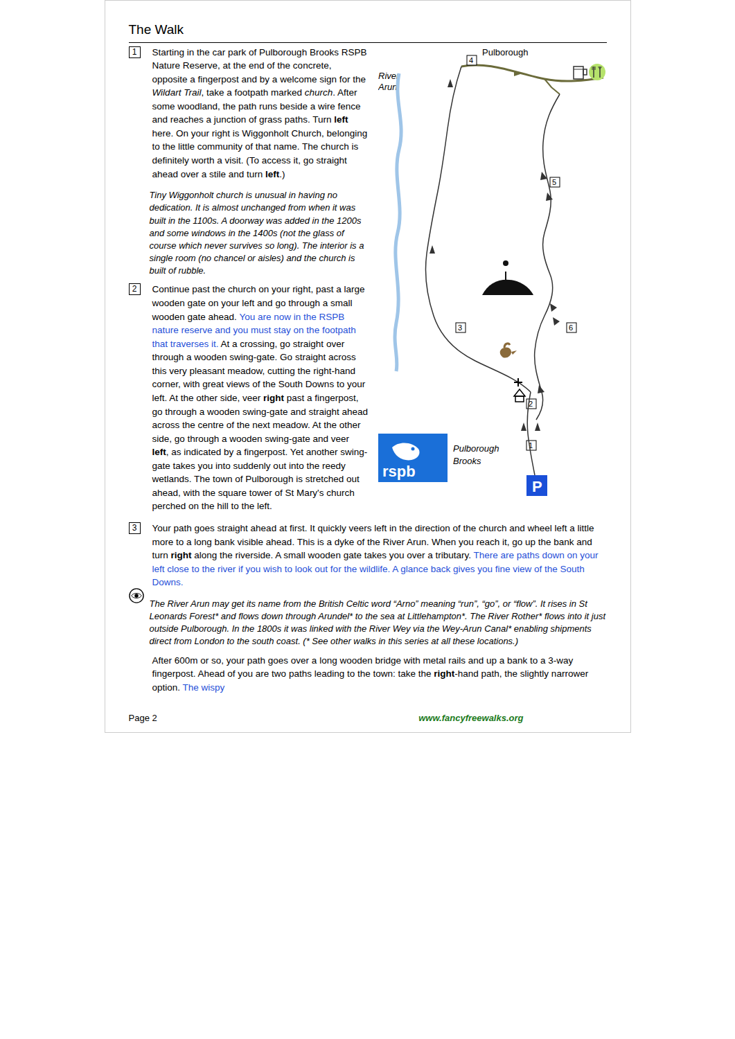The Walk
Pulborough River Arun 4 5 6 3 2 1 P rspb Pulborough Brooks
1 Starting in the car park of Pulborough Brooks RSPB Nature Reserve, at the end of the concrete, opposite a fingerpost and by a welcome sign for the Wildart Trail, take a footpath marked church. After some woodland, the path runs beside a wire fence and reaches a junction of grass paths. Turn left here. On your right is Wiggonholt Church, belonging to the little community of that name. The church is definitely worth a visit. (To access it, go straight ahead over a stile and turn left.)
Tiny Wiggonholt church is unusual in having no dedication. It is almost unchanged from when it was built in the 1100s. A doorway was added in the 1200s and some windows in the 1400s (not the glass of course which never survives so long). The interior is a single room (no chancel or aisles) and the church is built of rubble.
2 Continue past the church on your right, past a large wooden gate on your left and go through a small wooden gate ahead. You are now in the RSPB nature reserve and you must stay on the footpath that traverses it. At a crossing, go straight over through a wooden swing-gate. Go straight across this very pleasant meadow, cutting the right-hand corner, with great views of the South Downs to your left. At the other side, veer right past a fingerpost, go through a wooden swing-gate and straight ahead across the centre of the next meadow. At the other side, go through a wooden swing-gate and veer left, as indicated by a fingerpost. Yet another swing-gate takes you into suddenly out into the reedy wetlands. The town of Pulborough is stretched out ahead, with the square tower of St Mary's church perched on the hill to the left.
3 Your path goes straight ahead at first. It quickly veers left in the direction of the church and wheel left a little more to a long bank visible ahead. This is a dyke of the River Arun. When you reach it, go up the bank and turn right along the riverside. A small wooden gate takes you over a tributary. There are paths down on your left close to the river if you wish to look out for the wildlife. A glance back gives you fine view of the South Downs.
The River Arun may get its name from the British Celtic word “Arno” meaning “run”, “go”, or “flow”. It rises in St Leonards Forest* and flows down through Arundel* to the sea at Littlehampton*. The River Rother* flows into it just outside Pulborough. In the 1800s it was linked with the River Wey via the Wey-Arun Canal* enabling shipments direct from London to the south coast. (* See other walks in this series at all these locations.)
After 600m or so, your path goes over a long wooden bridge with metal rails and up a bank to a 3-way fingerpost. Ahead of you are two paths leading to the town: take the right-hand path, the slightly narrower option. The wispy
Page 2 www.fancyfreewalks.org